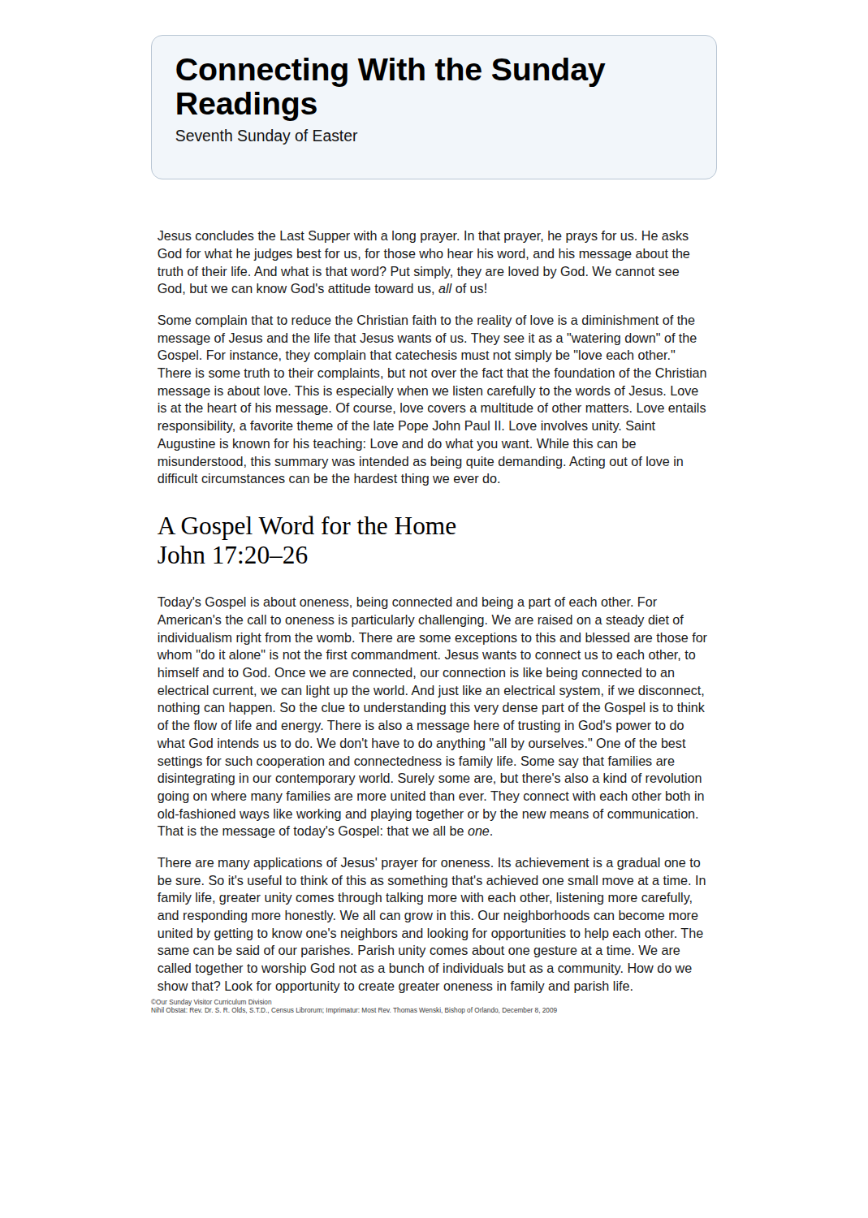Connecting With the Sunday Readings
Seventh Sunday of Easter
Jesus concludes the Last Supper with a long prayer. In that prayer, he prays for us. He asks God for what he judges best for us, for those who hear his word, and his message about the truth of their life. And what is that word? Put simply, they are loved by God. We cannot see God, but we can know God's attitude toward us, all of us!
Some complain that to reduce the Christian faith to the reality of love is a diminishment of the message of Jesus and the life that Jesus wants of us. They see it as a "watering down" of the Gospel. For instance, they complain that catechesis must not simply be "love each other." There is some truth to their complaints, but not over the fact that the foundation of the Christian message is about love. This is especially when we listen carefully to the words of Jesus. Love is at the heart of his message. Of course, love covers a multitude of other matters. Love entails responsibility, a favorite theme of the late Pope John Paul II. Love involves unity. Saint Augustine is known for his teaching: Love and do what you want. While this can be misunderstood, this summary was intended as being quite demanding. Acting out of love in difficult circumstances can be the hardest thing we ever do.
A Gospel Word for the Home John 17:20–26
Today's Gospel is about oneness, being connected and being a part of each other. For American's the call to oneness is particularly challenging. We are raised on a steady diet of individualism right from the womb. There are some exceptions to this and blessed are those for whom "do it alone" is not the first commandment. Jesus wants to connect us to each other, to himself and to God. Once we are connected, our connection is like being connected to an electrical current, we can light up the world. And just like an electrical system, if we disconnect, nothing can happen. So the clue to understanding this very dense part of the Gospel is to think of the flow of life and energy. There is also a message here of trusting in God's power to do what God intends us to do. We don't have to do anything "all by ourselves." One of the best settings for such cooperation and connectedness is family life. Some say that families are disintegrating in our contemporary world. Surely some are, but there's also a kind of revolution going on where many families are more united than ever. They connect with each other both in old-fashioned ways like working and playing together or by the new means of communication. That is the message of today's Gospel: that we all be one.
There are many applications of Jesus' prayer for oneness. Its achievement is a gradual one to be sure. So it's useful to think of this as something that's achieved one small move at a time. In family life, greater unity comes through talking more with each other, listening more carefully, and responding more honestly. We all can grow in this. Our neighborhoods can become more united by getting to know one's neighbors and looking for opportunities to help each other. The same can be said of our parishes. Parish unity comes about one gesture at a time. We are called together to worship God not as a bunch of individuals but as a community. How do we show that? Look for opportunity to create greater oneness in family and parish life.
©Our Sunday Visitor Curriculum Division Nihil Obstat: Rev. Dr. S. R. Olds, S.T.D., Census Librorum; Imprimatur: Most Rev. Thomas Wenski, Bishop of Orlando, December 8, 2009